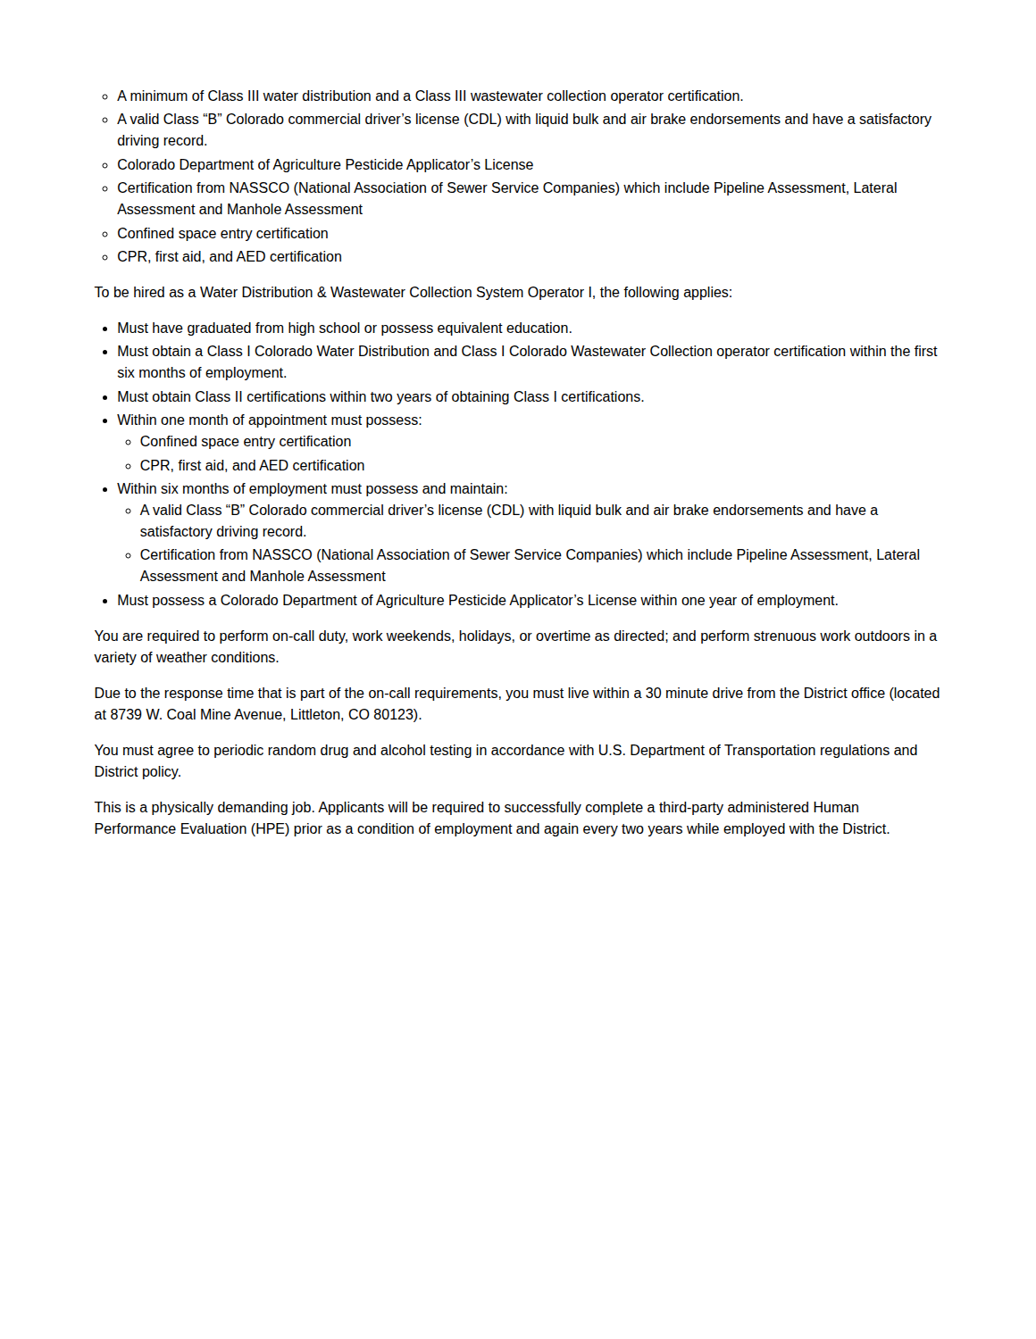A minimum of Class III water distribution and a Class III wastewater collection operator certification.
A valid Class “B” Colorado commercial driver’s license (CDL) with liquid bulk and air brake endorsements and have a satisfactory driving record.
Colorado Department of Agriculture Pesticide Applicator’s License
Certification from NASSCO (National Association of Sewer Service Companies) which include Pipeline Assessment, Lateral Assessment and Manhole Assessment
Confined space entry certification
CPR, first aid, and AED certification
To be hired as a Water Distribution & Wastewater Collection System Operator I, the following applies:
Must have graduated from high school or possess equivalent education.
Must obtain a Class I Colorado Water Distribution and Class I Colorado Wastewater Collection operator certification within the first six months of employment.
Must obtain Class II certifications within two years of obtaining Class I certifications.
Within one month of appointment must possess:
Confined space entry certification
CPR, first aid, and AED certification
Within six months of employment must possess and maintain:
A valid Class “B” Colorado commercial driver’s license (CDL) with liquid bulk and air brake endorsements and have a satisfactory driving record.
Certification from NASSCO (National Association of Sewer Service Companies) which include Pipeline Assessment, Lateral Assessment and Manhole Assessment
Must possess a Colorado Department of Agriculture Pesticide Applicator’s License within one year of employment.
You are required to perform on-call duty, work weekends, holidays, or overtime as directed; and perform strenuous work outdoors in a variety of weather conditions.
Due to the response time that is part of the on-call requirements, you must live within a 30 minute drive from the District office (located at 8739 W. Coal Mine Avenue, Littleton, CO 80123).
You must agree to periodic random drug and alcohol testing in accordance with U.S. Department of Transportation regulations and District policy.
This is a physically demanding job. Applicants will be required to successfully complete a third-party administered Human Performance Evaluation (HPE) prior as a condition of employment and again every two years while employed with the District.